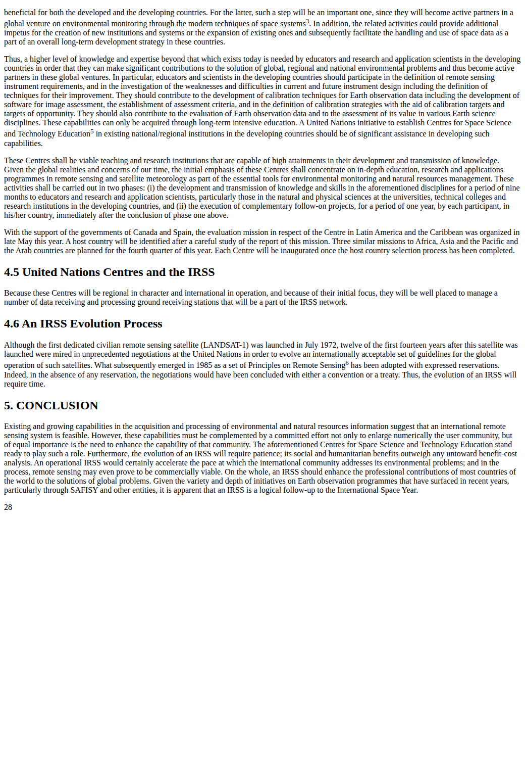beneficial for both the developed and the developing countries. For the latter, such a step will be an important one, since they will become active partners in a global venture on environmental monitoring through the modern techniques of space systems3. In addition, the related activities could provide additional impetus for the creation of new institutions and systems or the expansion of existing ones and subsequently facilitate the handling and use of space data as a part of an overall long-term development strategy in these countries.
Thus, a higher level of knowledge and expertise beyond that which exists today is needed by educators and research and application scientists in the developing countries in order that they can make significant contributions to the solution of global, regional and national environmental problems and thus become active partners in these global ventures. In particular, educators and scientists in the developing countries should participate in the definition of remote sensing instrument requirements, and in the investigation of the weaknesses and difficulties in current and future instrument design including the definition of techniques for their improvement. They should contribute to the development of calibration techniques for Earth observation data including the development of software for image assessment, the establishment of assessment criteria, and in the definition of calibration strategies with the aid of calibration targets and targets of opportunity. They should also contribute to the evaluation of Earth observation data and to the assessment of its value in various Earth science disciplines. These capabilities can only be acquired through long-term intensive education. A United Nations initiative to establish Centres for Space Science and Technology Education5 in existing national/regional institutions in the developing countries should be of significant assistance in developing such capabilities.
These Centres shall be viable teaching and research institutions that are capable of high attainments in their development and transmission of knowledge. Given the global realities and concerns of our time, the initial emphasis of these Centres shall concentrate on in-depth education, research and applications programmes in remote sensing and satellite meteorology as part of the essential tools for environmental monitoring and natural resources management. These activities shall be carried out in two phases: (i) the development and transmission of knowledge and skills in the aforementioned disciplines for a period of nine months to educators and research and application scientists, particularly those in the natural and physical sciences at the universities, technical colleges and research institutions in the developing countries, and (ii) the execution of complementary follow-on projects, for a period of one year, by each participant, in his/her country, immediately after the conclusion of phase one above.
With the support of the governments of Canada and Spain, the evaluation mission in respect of the Centre in Latin America and the Caribbean was organized in late May this year. A host country will be identified after a careful study of the report of this mission. Three similar missions to Africa, Asia and the Pacific and the Arab countries are planned for the fourth quarter of this year. Each Centre will be inaugurated once the host country selection process has been completed.
4.5 United Nations Centres and the IRSS
Because these Centres will be regional in character and international in operation, and because of their initial focus, they will be well placed to manage a number of data receiving and processing ground receiving stations that will be a part of the IRSS network.
4.6 An IRSS Evolution Process
Although the first dedicated civilian remote sensing satellite (LANDSAT-1) was launched in July 1972, twelve of the first fourteen years after this satellite was launched were mired in unprecedented negotiations at the United Nations in order to evolve an internationally acceptable set of guidelines for the global operation of such satellites. What subsequently emerged in 1985 as a set of Principles on Remote Sensing6 has been adopted with expressed reservations. Indeed, in the absence of any reservation, the negotiations would have been concluded with either a convention or a treaty. Thus, the evolution of an IRSS will require time.
5. CONCLUSION
Existing and growing capabilities in the acquisition and processing of environmental and natural resources information suggest that an international remote sensing system is feasible. However, these capabilities must be complemented by a committed effort not only to enlarge numerically the user community, but of equal importance is the need to enhance the capability of that community. The aforementioned Centres for Space Science and Technology Education stand ready to play such a role. Furthermore, the evolution of an IRSS will require patience; its social and humanitarian benefits outweigh any untoward benefit-cost analysis. An operational IRSS would certainly accelerate the pace at which the international community addresses its environmental problems; and in the process, remote sensing may even prove to be commercially viable. On the whole, an IRSS should enhance the professional contributions of most countries of the world to the solutions of global problems. Given the variety and depth of initiatives on Earth observation programmes that have surfaced in recent years, particularly through SAFISY and other entities, it is apparent that an IRSS is a logical follow-up to the International Space Year.
28